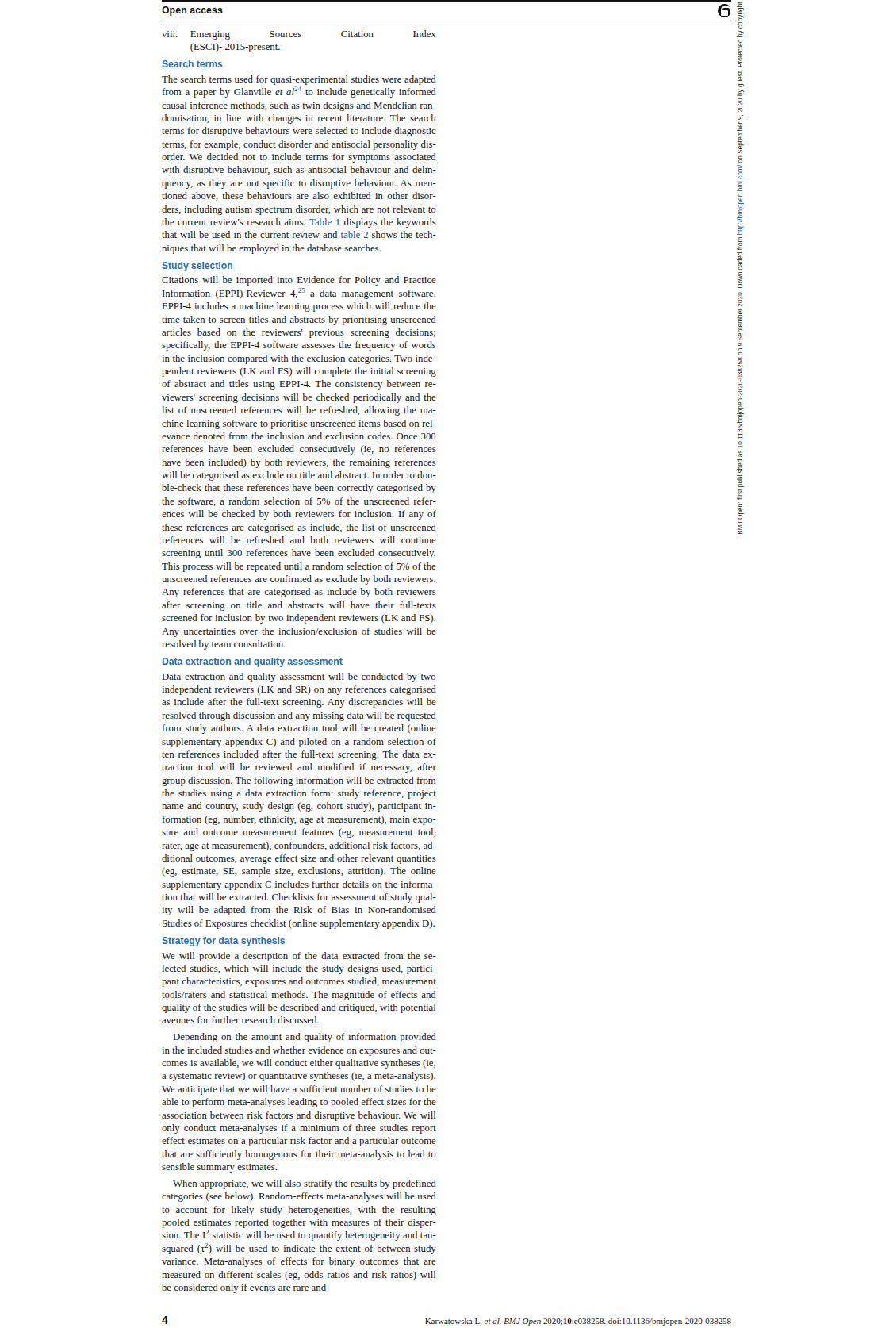BMJ Open: first published as 10.1136/bmjopen-2020-038258 on 9 September 2020. Downloaded from http://bmjopen.bmj.com/ on September 9, 2020 by guest. Protected by copyright.
Open access
viii.
Emerging Sources Citation Index
(ESCI)- 2015-present.
Search terms
The search terms used for quasi-experimental studies were adapted from a paper by Glanville et al24 to include genetically informed causal inference methods, such as twin designs and Mendelian randomisation, in line with changes in recent literature. The search terms for disruptive behaviours were selected to include diagnostic terms, for example, conduct disorder and antisocial personality disorder. We decided not to include terms for symptoms associated with disruptive behaviour, such as antisocial behaviour and delinquency, as they are not specific to disruptive behaviour. As mentioned above, these behaviours are also exhibited in other disorders, including autism spectrum disorder, which are not relevant to the current review's research aims. Table 1 displays the keywords that will be used in the current review and table 2 shows the techniques that will be employed in the database searches.
Study selection
Citations will be imported into Evidence for Policy and Practice Information (EPPI)-Reviewer 4,25 a data management software. EPPI-4 includes a machine learning process which will reduce the time taken to screen titles and abstracts by prioritising unscreened articles based on the reviewers' previous screening decisions; specifically, the EPPI-4 software assesses the frequency of words in the inclusion compared with the exclusion categories. Two independent reviewers (LK and FS) will complete the initial screening of abstract and titles using EPPI-4. The consistency between reviewers' screening decisions will be checked periodically and the list of unscreened references will be refreshed, allowing the machine learning software to prioritise unscreened items based on relevance denoted from the inclusion and exclusion codes. Once 300 references have been excluded consecutively (ie, no references have been included) by both reviewers, the remaining references will be categorised as exclude on title and abstract. In order to double-check that these references have been correctly categorised by the software, a random selection of 5% of the unscreened references will be checked by both reviewers for inclusion. If any of these references are categorised as include, the list of unscreened references will be refreshed and both reviewers will continue screening until 300 references have been excluded consecutively. This process will be repeated until a random selection of 5% of the unscreened references are confirmed as exclude by both reviewers. Any references that are categorised as include by both reviewers after screening on title and abstracts will have their full-texts screened for inclusion by two independent reviewers (LK and FS). Any uncertainties over the inclusion/exclusion of studies will be resolved by team consultation.
Data extraction and quality assessment
Data extraction and quality assessment will be conducted by two independent reviewers (LK and SR) on any references categorised as include after the full-text screening. Any discrepancies will be resolved through discussion and any missing data will be requested from study authors. A data extraction tool will be created (online supplementary appendix C) and piloted on a random selection of ten references included after the full-text screening. The data extraction tool will be reviewed and modified if necessary, after group discussion. The following information will be extracted from the studies using a data extraction form: study reference, project name and country, study design (eg, cohort study), participant information (eg, number, ethnicity, age at measurement), main exposure and outcome measurement features (eg, measurement tool, rater, age at measurement), confounders, additional risk factors, additional outcomes, average effect size and other relevant quantities (eg, estimate, SE, sample size, exclusions, attrition). The online supplementary appendix C includes further details on the information that will be extracted. Checklists for assessment of study quality will be adapted from the Risk of Bias in Non-randomised Studies of Exposures checklist (online supplementary appendix D).
Strategy for data synthesis
We will provide a description of the data extracted from the selected studies, which will include the study designs used, participant characteristics, exposures and outcomes studied, measurement tools/raters and statistical methods. The magnitude of effects and quality of the studies will be described and critiqued, with potential avenues for further research discussed.
Depending on the amount and quality of information provided in the included studies and whether evidence on exposures and outcomes is available, we will conduct either qualitative syntheses (ie, a systematic review) or quantitative syntheses (ie, a meta-analysis). We anticipate that we will have a sufficient number of studies to be able to perform meta-analyses leading to pooled effect sizes for the association between risk factors and disruptive behaviour. We will only conduct meta-analyses if a minimum of three studies report effect estimates on a particular risk factor and a particular outcome that are sufficiently homogenous for their meta-analysis to lead to sensible summary estimates.
When appropriate, we will also stratify the results by predefined categories (see below). Random-effects meta-analyses will be used to account for likely study heterogeneities, with the resulting pooled estimates reported together with measures of their dispersion. The I2 statistic will be used to quantify heterogeneity and tau-squared (τ2) will be used to indicate the extent of between-study variance. Meta-analyses of effects for binary outcomes that are measured on different scales (eg, odds ratios and risk ratios) will be considered only if events are rare and
4
Karwatowska L, et al. BMJ Open 2020;10:e038258. doi:10.1136/bmjopen-2020-038258